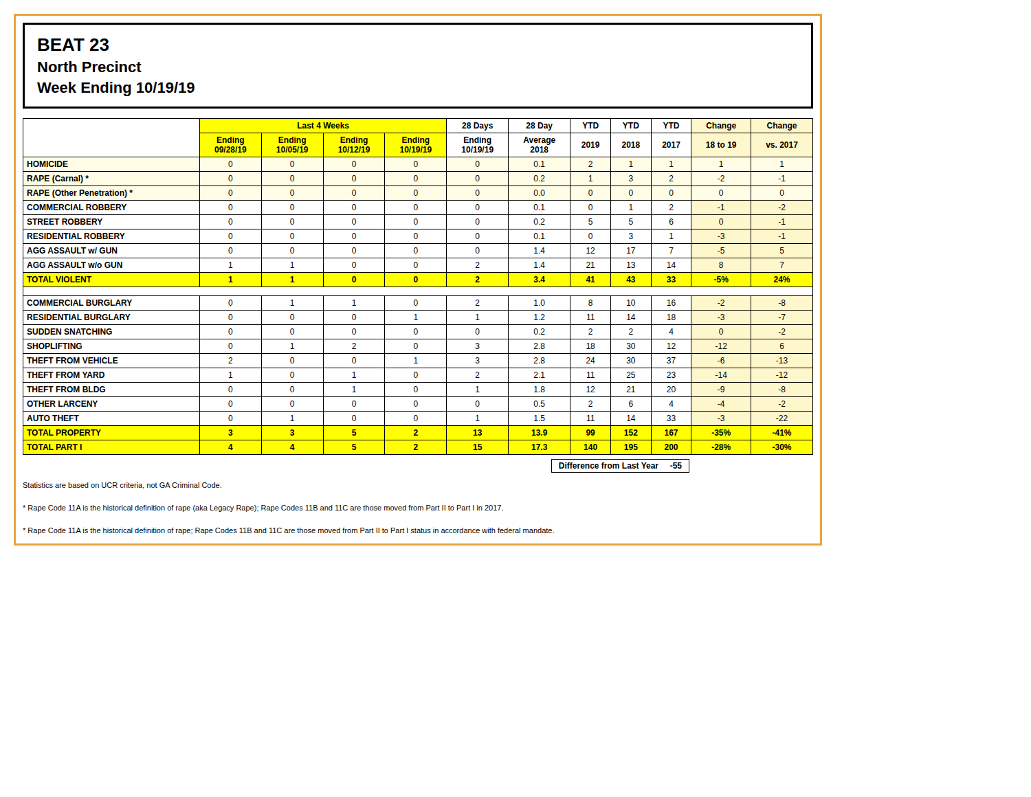BEAT 23
North Precinct
Week Ending 10/19/19
| | Last 4 Weeks | 28 Days | 28 Day | YTD | YTD | YTD | Change | Change |
| --- | --- | --- | --- | --- | --- | --- | --- | --- |
| Ending 09/28/19 | Ending 10/05/19 | Ending 10/12/19 | Ending 10/19/19 | Ending 10/19/19 | Average 2018 | 2019 | 2018 | 2017 | 18 to 19 | vs. 2017 |
| HOMICIDE | 0 | 0 | 0 | 0 | 0 | 0.1 | 2 | 1 | 1 | 1 | 1 |
| RAPE (Carnal) * | 0 | 0 | 0 | 0 | 0 | 0.2 | 1 | 3 | 2 | -2 | -1 |
| RAPE (Other Penetration) * | 0 | 0 | 0 | 0 | 0 | 0.0 | 0 | 0 | 0 | 0 | 0 |
| COMMERCIAL ROBBERY | 0 | 0 | 0 | 0 | 0 | 0.1 | 0 | 1 | 2 | -1 | -2 |
| STREET ROBBERY | 0 | 0 | 0 | 0 | 0 | 0.2 | 5 | 5 | 6 | 0 | -1 |
| RESIDENTIAL ROBBERY | 0 | 0 | 0 | 0 | 0 | 0.1 | 0 | 3 | 1 | -3 | -1 |
| AGG ASSAULT w/ GUN | 0 | 0 | 0 | 0 | 0 | 1.4 | 12 | 17 | 7 | -5 | 5 |
| AGG ASSAULT w/o GUN | 1 | 1 | 0 | 0 | 2 | 1.4 | 21 | 13 | 14 | 8 | 7 |
| TOTAL VIOLENT | 1 | 1 | 0 | 0 | 2 | 3.4 | 41 | 43 | 33 | -5% | 24% |
| COMMERCIAL BURGLARY | 0 | 1 | 1 | 0 | 2 | 1.0 | 8 | 10 | 16 | -2 | -8 |
| RESIDENTIAL BURGLARY | 0 | 0 | 0 | 1 | 1 | 1.2 | 11 | 14 | 18 | -3 | -7 |
| SUDDEN SNATCHING | 0 | 0 | 0 | 0 | 0 | 0.2 | 2 | 2 | 4 | 0 | -2 |
| SHOPLIFTING | 0 | 1 | 2 | 0 | 3 | 2.8 | 18 | 30 | 12 | -12 | 6 |
| THEFT FROM VEHICLE | 2 | 0 | 0 | 1 | 3 | 2.8 | 24 | 30 | 37 | -6 | -13 |
| THEFT FROM YARD | 1 | 0 | 1 | 0 | 2 | 2.1 | 11 | 25 | 23 | -14 | -12 |
| THEFT FROM BLDG | 0 | 0 | 1 | 0 | 1 | 1.8 | 12 | 21 | 20 | -9 | -8 |
| OTHER LARCENY | 0 | 0 | 0 | 0 | 0 | 0.5 | 2 | 6 | 4 | -4 | -2 |
| AUTO THEFT | 0 | 1 | 0 | 0 | 1 | 1.5 | 11 | 14 | 33 | -3 | -22 |
| TOTAL PROPERTY | 3 | 3 | 5 | 2 | 13 | 13.9 | 99 | 152 | 167 | -35% | -41% |
| TOTAL PART I | 4 | 4 | 5 | 2 | 15 | 17.3 | 140 | 195 | 200 | -28% | -30% |
Difference from Last Year -55
Statistics are based on UCR criteria, not GA Criminal Code.
* Rape Code 11A is the historical definition of rape (aka Legacy Rape); Rape Codes 11B and 11C are those moved from Part II to Part I in 2017.
* Rape Code 11A is the historical definition of rape; Rape Codes 11B and 11C are those moved from Part II to Part I status in accordance with federal mandate.